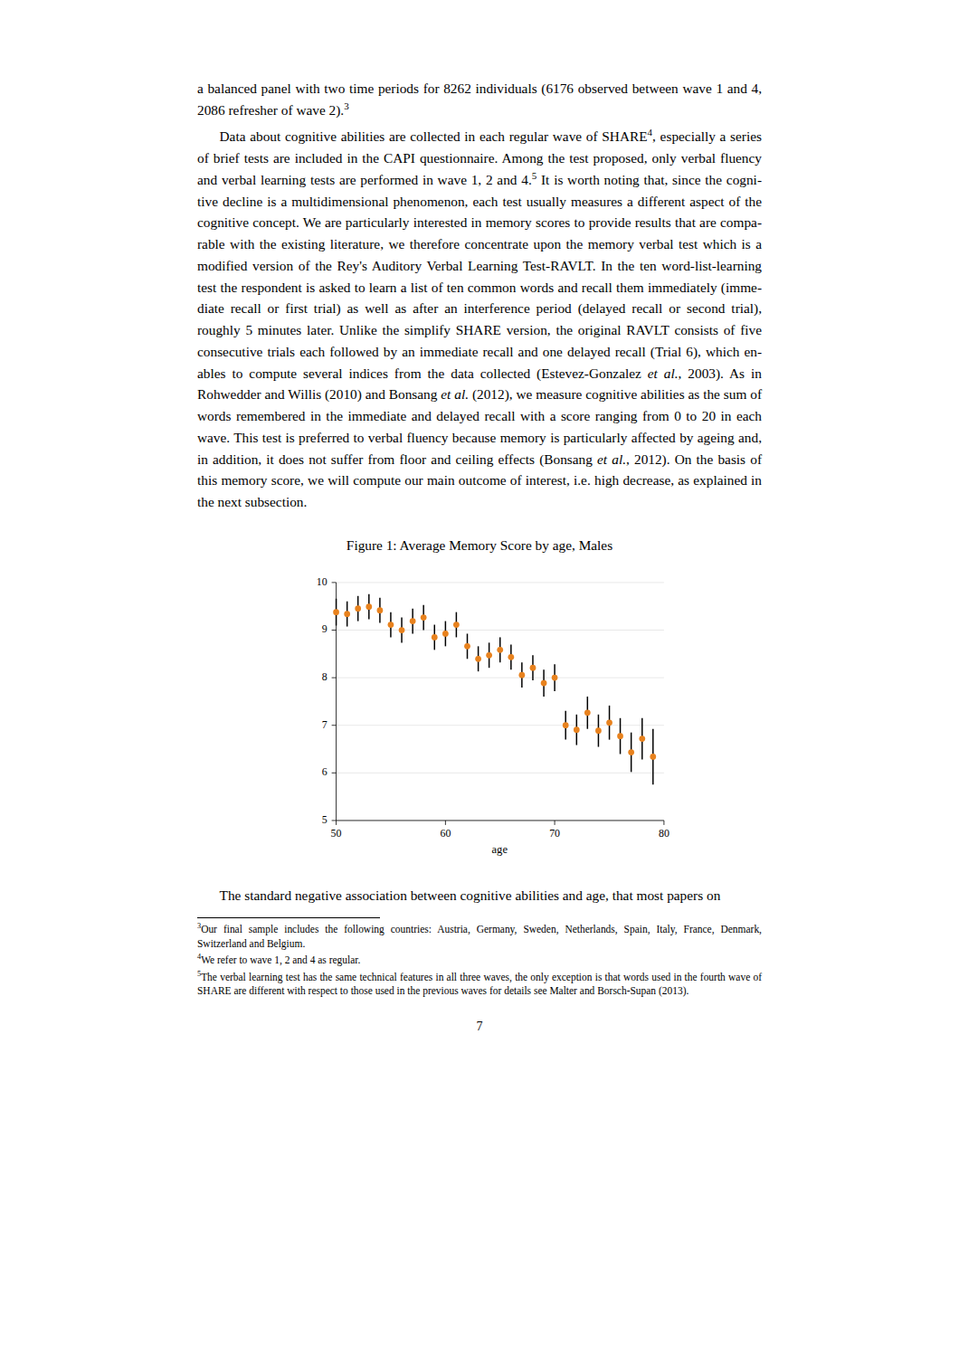a balanced panel with two time periods for 8262 individuals (6176 observed between wave 1 and 4, 2086 refresher of wave 2).3
Data about cognitive abilities are collected in each regular wave of SHARE4, especially a series of brief tests are included in the CAPI questionnaire. Among the test proposed, only verbal fluency and verbal learning tests are performed in wave 1, 2 and 4.5 It is worth noting that, since the cognitive decline is a multidimensional phenomenon, each test usually measures a different aspect of the cognitive concept. We are particularly interested in memory scores to provide results that are comparable with the existing literature, we therefore concentrate upon the memory verbal test which is a modified version of the Rey's Auditory Verbal Learning Test-RAVLT. In the ten word-list-learning test the respondent is asked to learn a list of ten common words and recall them immediately (immediate recall or first trial) as well as after an interference period (delayed recall or second trial), roughly 5 minutes later. Unlike the simplify SHARE version, the original RAVLT consists of five consecutive trials each followed by an immediate recall and one delayed recall (Trial 6), which enables to compute several indices from the data collected (Estevez-Gonzalez et al., 2003). As in Rohwedder and Willis (2010) and Bonsang et al. (2012), we measure cognitive abilities as the sum of words remembered in the immediate and delayed recall with a score ranging from 0 to 20 in each wave. This test is preferred to verbal fluency because memory is particularly affected by ageing and, in addition, it does not suffer from floor and ceiling effects (Bonsang et al., 2012). On the basis of this memory score, we will compute our main outcome of interest, i.e. high decrease, as explained in the next subsection.
Figure 1: Average Memory Score by age, Males
5 6 7 8 9 10 50 60 70 80 age
The standard negative association between cognitive abilities and age, that most papers on
3Our final sample includes the following countries: Austria, Germany, Sweden, Netherlands, Spain, Italy, France, Denmark, Switzerland and Belgium.
4We refer to wave 1, 2 and 4 as regular.
5The verbal learning test has the same technical features in all three waves, the only exception is that words used in the fourth wave of SHARE are different with respect to those used in the previous waves for details see Malter and Borsch-Supan (2013).
7